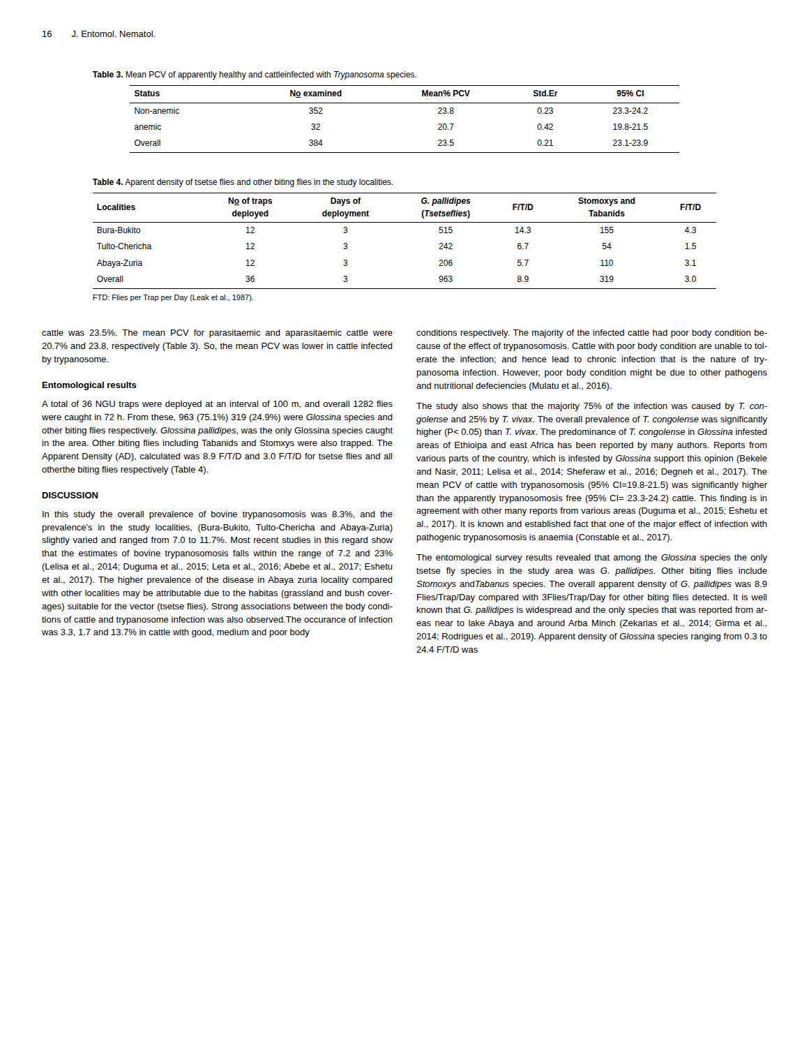16 J. Entomol. Nematol.
Table 3. Mean PCV of apparently healthy and cattleinfected with Trypanosoma species.
| Status | N o examined | Mean% PCV | Std.Er | 95% CI |
| --- | --- | --- | --- | --- |
| Non-anemic | 352 | 23.8 | 0.23 | 23.3-24.2 |
| anemic | 32 | 20.7 | 0.42 | 19.8-21.5 |
| Overall | 384 | 23.5 | 0.21 | 23.1-23.9 |
Table 4. Aparent density of tsetse flies and other biting flies in the study localities.
| Localities | N o of traps deployed | Days of deployment | G. pallidipes ( Tsetseflies ) | F/T/D | Stomoxys and Tabanids | F/T/D |
| --- | --- | --- | --- | --- | --- | --- |
| Bura-Bukito | 12 | 3 | 515 | 14.3 | 155 | 4.3 |
| Tulto-Chericha | 12 | 3 | 242 | 6.7 | 54 | 1.5 |
| Abaya-Zuria | 12 | 3 | 206 | 5.7 | 110 | 3.1 |
| Overall | 36 | 3 | 963 | 8.9 | 319 | 3.0 |
FTD: Flies per Trap per Day (Leak et al., 1987).
cattle was 23.5%. The mean PCV for parasitaemic and aparasitaemic cattle were 20.7% and 23.8, respectively (Table 3). So, the mean PCV was lower in cattle infected by trypanosome.
Entomological results
A total of 36 NGU traps were deployed at an interval of 100 m, and overall 1282 flies were caught in 72 h. From these, 963 (75.1%) 319 (24.9%) were Glossina species and other biting flies respectively. Glossina pallidipes, was the only Glossina species caught in the area. Other biting flies including Tabanids and Stomxys were also trapped. The Apparent Density (AD), calculated was 8.9 F/T/D and 3.0 F/T/D for tsetse flies and all otherthe biting flies respectively (Table 4).
DISCUSSION
In this study the overall prevalence of bovine trypanosomosis was 8.3%, and the prevalence's in the study localities, (Bura-Bukito, Tulto-Chericha and Abaya-Zuria) slightly varied and ranged from 7.0 to 11.7%. Most recent studies in this regard show that the estimates of bovine trypanosomosis falls within the range of 7.2 and 23% (Lelisa et al., 2014; Duguma et al., 2015; Leta et al., 2016; Abebe et al., 2017; Eshetu et al., 2017). The higher prevalence of the disease in Abaya zuria locality compared with other localities may be attributable due to the habitas (grassland and bush coverages) suitable for the vector (tsetse flies). Strong associations between the body conditions of cattle and trypanosome infection was also observed.The occurance of infection was 3.3, 1.7 and 13.7% in cattle with good, medium and poor body
conditions respectively. The majority of the infected cattle had poor body condition because of the effect of trypanosomosis. Cattle with poor body condition are unable to tolerate the infection; and hence lead to chronic infection that is the nature of trypanosoma infection. However, poor body condition might be due to other pathogens and nutritional defeciencies (Mulatu et al., 2016).
The study also shows that the majority 75% of the infection was caused by T. congolense and 25% by T. vivax. The overall prevalence of T. congolense was significantly higher (P< 0.05) than T. vivax. The predominance of T. congolense in Glossina infested areas of Ethioipa and east Africa has been reported by many authors. Reports from various parts of the country, which is infested by Glossina support this opinion (Bekele and Nasir, 2011; Lelisa et al., 2014; Sheferaw et al., 2016; Degneh et al., 2017). The mean PCV of cattle with trypanosomosis (95% CI=19.8-21.5) was significantly higher than the apparently trypanosomosis free (95% CI= 23.3-24.2) cattle. This finding is in agreement with other many reports from various areas (Duguma et al., 2015; Eshetu et al., 2017). It is known and established fact that one of the major effect of infection with pathogenic trypanosomosis is anaemia (Constable et al., 2017).
The entomological survey results revealed that among the Glossina species the only tsetse fly species in the study area was G. pallidipes. Other biting flies include Stomoxys andTabanus species. The overall apparent density of G. pallidipes was 8.9 Flies/Trap/Day compared with 3Flies/Trap/Day for other biting flies detected. It is well known that G. pallidipes is widespread and the only species that was reported from areas near to lake Abaya and around Arba Minch (Zekarias et al., 2014; Girma et al., 2014; Rodrigues et al., 2019). Apparent density of Glossina species ranging from 0.3 to 24.4 F/T/D was